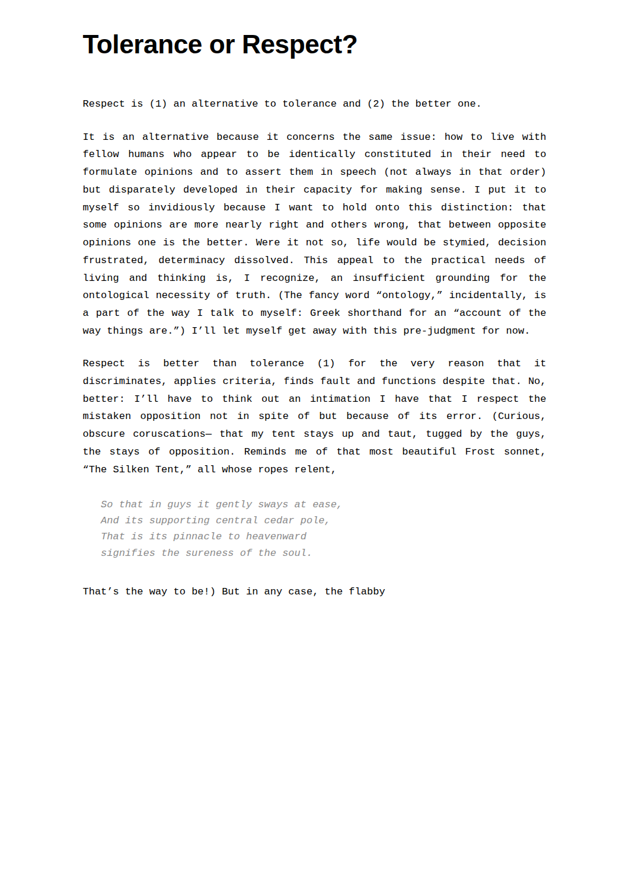Tolerance or Respect?
Respect is (1) an alternative to tolerance and (2) the better one.
It is an alternative because it concerns the same issue: how to live with fellow humans who appear to be identically constituted in their need to formulate opinions and to assert them in speech (not always in that order) but disparately developed in their capacity for making sense. I put it to myself so invidiously because I want to hold onto this distinction: that some opinions are more nearly right and others wrong, that between opposite opinions one is the better. Were it not so, life would be stymied, decision frustrated, determinacy dissolved. This appeal to the practical needs of living and thinking is, I recognize, an insufficient grounding for the ontological necessity of truth. (The fancy word “ontology,” incidentally, is a part of the way I talk to myself: Greek shorthand for an “account of the way things are.”) I’ll let myself get away with this pre-judgment for now.
Respect is better than tolerance (1) for the very reason that it discriminates, applies criteria, finds fault and functions despite that. No, better: I’ll have to think out an intimation I have that I respect the mistaken opposition not in spite of but because of its error. (Curious, obscure coruscations— that my tent stays up and taut, tugged by the guys, the stays of opposition. Reminds me of that most beautiful Frost sonnet, “The Silken Tent,” all whose ropes relent,
So that in guys it gently sways at ease,
And its supporting central cedar pole,
That is its pinnacle to heavenward
signifies the sureness of the soul.
That’s the way to be!) But in any case, the flabby